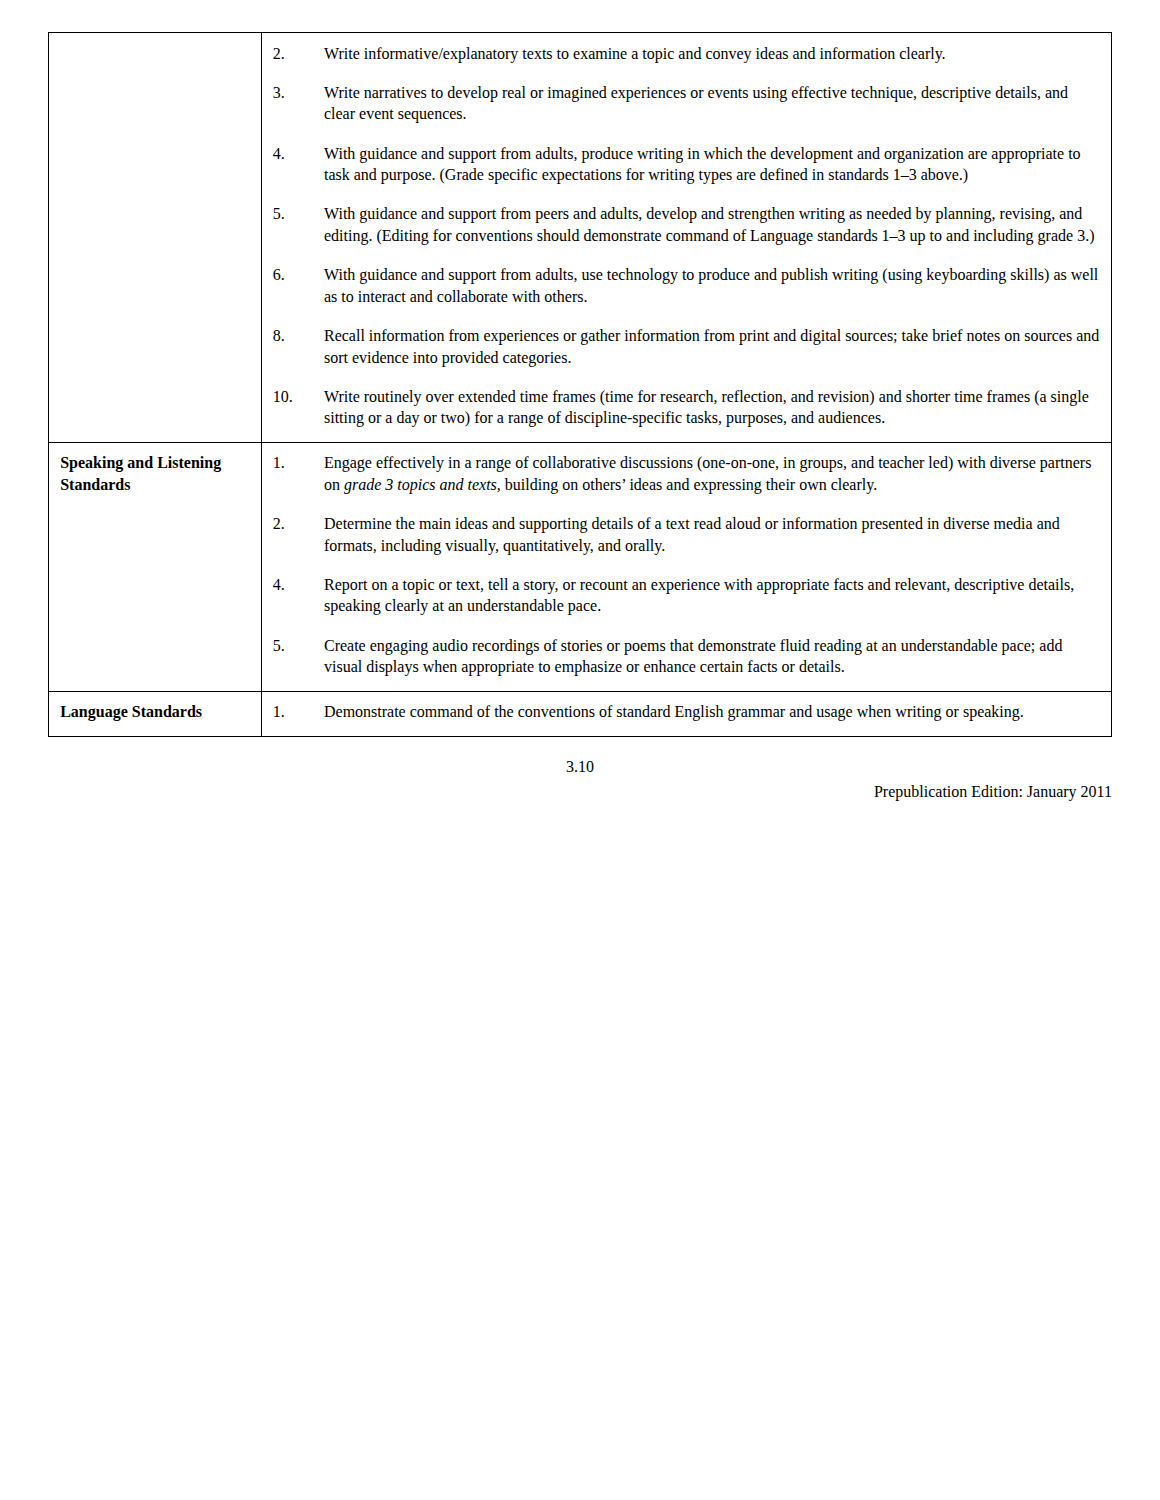| | 2. Write informative/explanatory texts to examine a topic and convey ideas and information clearly. 3. Write narratives to develop real or imagined experiences or events using effective technique, descriptive details, and clear event sequences. 4. With guidance and support from adults, produce writing in which the development and organization are appropriate to task and purpose. (Grade specific expectations for writing types are defined in standards 1–3 above.) 5. With guidance and support from peers and adults, develop and strengthen writing as needed by planning, revising, and editing. (Editing for conventions should demonstrate command of Language standards 1–3 up to and including grade 3.) 6. With guidance and support from adults, use technology to produce and publish writing (using keyboarding skills) as well as to interact and collaborate with others. 8. Recall information from experiences or gather information from print and digital sources; take brief notes on sources and sort evidence into provided categories. 10. Write routinely over extended time frames (time for research, reflection, and revision) and shorter time frames (a single sitting or a day or two) for a range of discipline-specific tasks, purposes, and audiences. |
| Speaking and Listening Standards | 1. Engage effectively in a range of collaborative discussions (one-on-one, in groups, and teacher led) with diverse partners on grade 3 topics and texts, building on others’ ideas and expressing their own clearly. 2. Determine the main ideas and supporting details of a text read aloud or information presented in diverse media and formats, including visually, quantitatively, and orally. 4. Report on a topic or text, tell a story, or recount an experience with appropriate facts and relevant, descriptive details, speaking clearly at an understandable pace. 5. Create engaging audio recordings of stories or poems that demonstrate fluid reading at an understandable pace; add visual displays when appropriate to emphasize or enhance certain facts or details. |
| Language Standards | 1. Demonstrate command of the conventions of standard English grammar and usage when writing or speaking. |
3.10
Prepublication Edition: January 2011